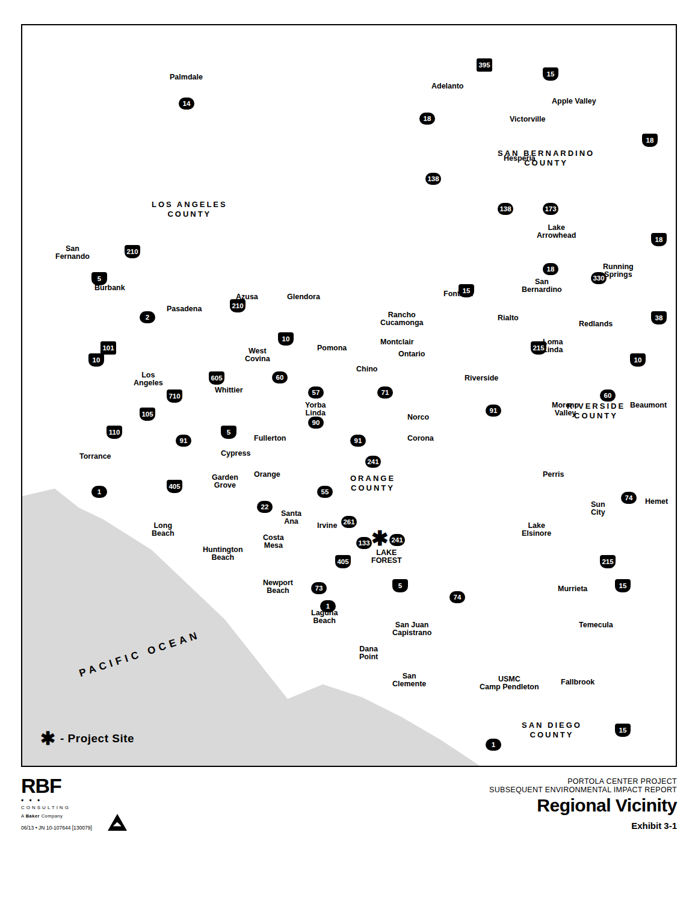PACIFIC OCEAN
LOS ANGELES
COUNTY
SAN BERNARDINO
COUNTY
RIVERSIDE
COUNTY
ORANGE
COUNTY
SAN DIEGO
COUNTY
Palmdale
Adelanto
Apple Valley
Victorville
Hesperia
San
Fernando
Burbank
Pasadena
Azusa
Glendora
Lake
Arrowhead
Running
Springs
San
Bernardino
Fontana
Rialto
Redlands
Loma
Linda
Rancho
Cucamonga
Pomona
Montclair
Ontario
Chino
West
Covina
Los
Angeles
Whittier
Riverside
Moreno
Valley
Beaumont
Yorba
Linda
Norco
Fullerton
Corona
Torrance
Cypress
Garden
Grove
Orange
Perris
Sun
City
Hemet
Santa
Ana
Irvine
Costa
Mesa
Long
Beach
Huntington
Beach
Newport
Beach
Laguna
Beach
Dana
Point
San
Clemente
San Juan
Capistrano
Lake
Elsinore
Murrieta
Temecula
USMC
Camp Pendleton
Fallbrook
Oceanside
✱
LAKE
FOREST
395
15
14
18
18
138
138
173
18
18
330
210
5
210
2
101
10
15
215
38
10
10
605
60
710
105
110
57
71
60
91
90
91
5
91
241
405
1
22
55
261
74
215
15
133
241
405
5
73
1
74
15
1
✱ - Project Site
RBF
• • •
CONSULTING
A Baker Company
06/13 • JN 10-107644 [130079]
PORTOLA CENTER PROJECT
SUBSEQUENT ENVIRONMENTAL IMPACT REPORT
Regional Vicinity
Exhibit 3-1